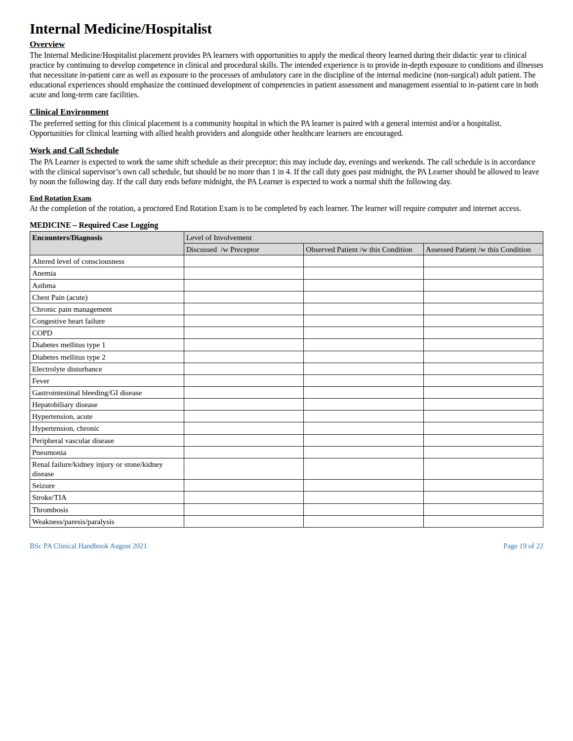Internal Medicine/Hospitalist
Overview
The Internal Medicine/Hospitalist placement provides PA learners with opportunities to apply the medical theory learned during their didactic year to clinical practice by continuing to develop competence in clinical and procedural skills. The intended experience is to provide in-depth exposure to conditions and illnesses that necessitate in-patient care as well as exposure to the processes of ambulatory care in the discipline of the internal medicine (non-surgical) adult patient. The educational experiences should emphasize the continued development of competencies in patient assessment and management essential to in-patient care in both acute and long-term care facilities.
Clinical Environment
The preferred setting for this clinical placement is a community hospital in which the PA learner is paired with a general internist and/or a hospitalist. Opportunities for clinical learning with allied health providers and alongside other healthcare learners are encouraged.
Work and Call Schedule
The PA Learner is expected to work the same shift schedule as their preceptor; this may include day, evenings and weekends. The call schedule is in accordance with the clinical supervisor’s own call schedule, but should be no more than 1 in 4. If the call duty goes past midnight, the PA Learner should be allowed to leave by noon the following day. If the call duty ends before midnight, the PA Learner is expected to work a normal shift the following day.
End Rotation Exam
At the completion of the rotation, a proctored End Rotation Exam is to be completed by each learner. The learner will require computer and internet access.
MEDICINE – Required Case Logging
| Encounters/Diagnosis | Level of Involvement |
| --- | --- |
| Discussed /w Preceptor | Observed Patient /w this Condition | Assessed Patient /w this Condition |
| Altered level of consciousness | | | |
| Anemia | | | |
| Asthma | | | |
| Chest Pain (acute) | | | |
| Chronic pain management | | | |
| Congestive heart failure | | | |
| COPD | | | |
| Diabetes mellitus type 1 | | | |
| Diabetes mellitus type 2 | | | |
| Electrolyte disturbance | | | |
| Fever | | | |
| Gastrointestinal bleeding/GI disease | | | |
| Hepatobiliary disease | | | |
| Hypertension, acute | | | |
| Hypertension, chronic | | | |
| Peripheral vascular disease | | | |
| Pneumonia | | | |
| Renal failure/kidney injury or stone/kidney disease | | | |
| Seizure | | | |
| Stroke/TIA | | | |
| Thrombosis | | | |
| Weakness/paresis/paralysis | | | |
BSc PA Clinical Handbook August 2021 Page 19 of 22